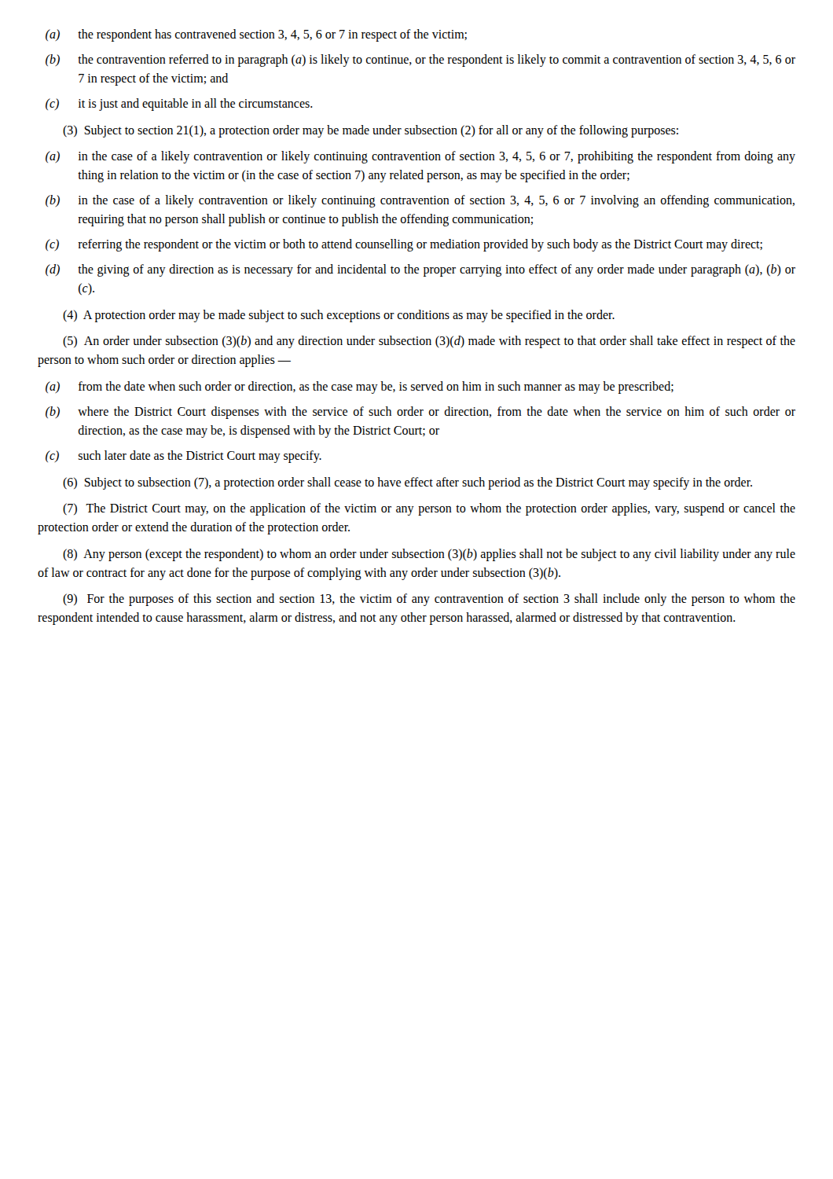(a) the respondent has contravened section 3, 4, 5, 6 or 7 in respect of the victim;
(b) the contravention referred to in paragraph (a) is likely to continue, or the respondent is likely to commit a contravention of section 3, 4, 5, 6 or 7 in respect of the victim; and
(c) it is just and equitable in all the circumstances.
(3) Subject to section 21(1), a protection order may be made under subsection (2) for all or any of the following purposes:
(a) in the case of a likely contravention or likely continuing contravention of section 3, 4, 5, 6 or 7, prohibiting the respondent from doing any thing in relation to the victim or (in the case of section 7) any related person, as may be specified in the order;
(b) in the case of a likely contravention or likely continuing contravention of section 3, 4, 5, 6 or 7 involving an offending communication, requiring that no person shall publish or continue to publish the offending communication;
(c) referring the respondent or the victim or both to attend counselling or mediation provided by such body as the District Court may direct;
(d) the giving of any direction as is necessary for and incidental to the proper carrying into effect of any order made under paragraph (a), (b) or (c).
(4) A protection order may be made subject to such exceptions or conditions as may be specified in the order.
(5) An order under subsection (3)(b) and any direction under subsection (3)(d) made with respect to that order shall take effect in respect of the person to whom such order or direction applies —
(a) from the date when such order or direction, as the case may be, is served on him in such manner as may be prescribed;
(b) where the District Court dispenses with the service of such order or direction, from the date when the service on him of such order or direction, as the case may be, is dispensed with by the District Court; or
(c) such later date as the District Court may specify.
(6) Subject to subsection (7), a protection order shall cease to have effect after such period as the District Court may specify in the order.
(7) The District Court may, on the application of the victim or any person to whom the protection order applies, vary, suspend or cancel the protection order or extend the duration of the protection order.
(8) Any person (except the respondent) to whom an order under subsection (3)(b) applies shall not be subject to any civil liability under any rule of law or contract for any act done for the purpose of complying with any order under subsection (3)(b).
(9) For the purposes of this section and section 13, the victim of any contravention of section 3 shall include only the person to whom the respondent intended to cause harassment, alarm or distress, and not any other person harassed, alarmed or distressed by that contravention.